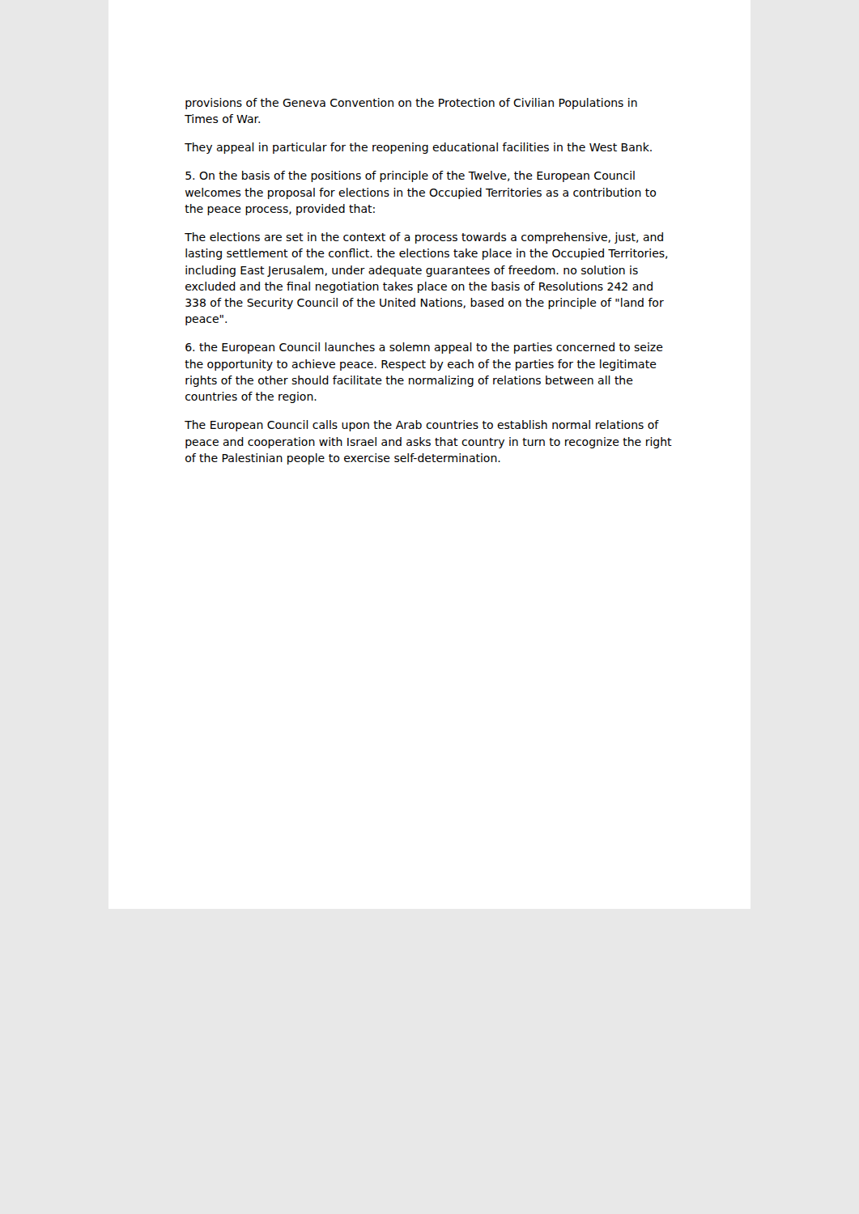provisions of the Geneva Convention on the Protection of Civilian Populations in Times of War.
They appeal in particular for the reopening educational facilities in the West Bank.
5. On the basis of the positions of principle of the Twelve, the European Council welcomes the proposal for elections in the Occupied Territories as a contribution to the peace process, provided that:
The elections are set in the context of a process towards a comprehensive, just, and lasting settlement of the conflict. the elections take place in the Occupied Territories, including East Jerusalem, under adequate guarantees of freedom. no solution is excluded and the final negotiation takes place on the basis of Resolutions 242 and 338 of the Security Council of the United Nations, based on the principle of "land for peace".
6. the European Council launches a solemn appeal to the parties concerned to seize the opportunity to achieve peace. Respect by each of the parties for the legitimate rights of the other should facilitate the normalizing of relations between all the countries of the region.
The European Council calls upon the Arab countries to establish normal relations of peace and cooperation with Israel and asks that country in turn to recognize the right of the Palestinian people to exercise self-determination.